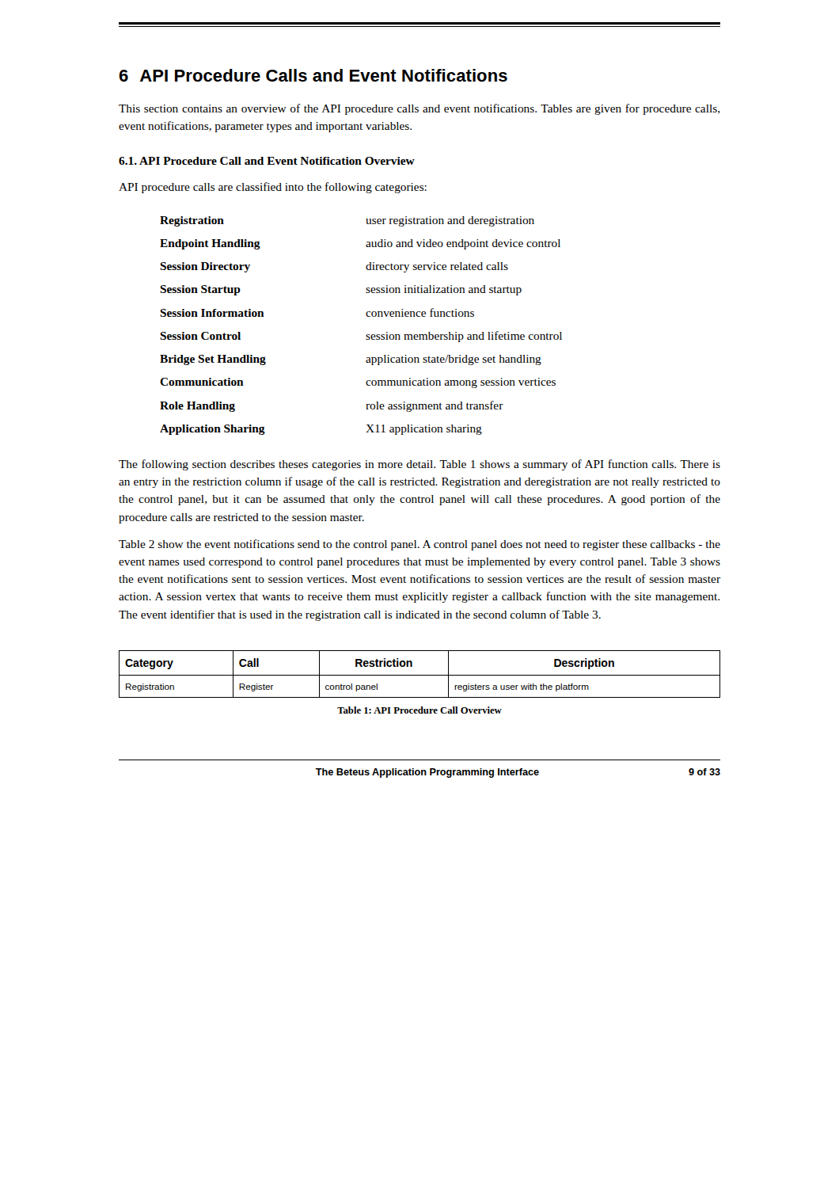6 API Procedure Calls and Event Notifications
This section contains an overview of the API procedure calls and event notifications. Tables are given for procedure calls, event notifications, parameter types and important variables.
6.1. API Procedure Call and Event Notification Overview
API procedure calls are classified into the following categories:
| Registration | user registration and deregistration |
| Endpoint Handling | audio and video endpoint device control |
| Session Directory | directory service related calls |
| Session Startup | session initialization and startup |
| Session Information | convenience functions |
| Session Control | session membership and lifetime control |
| Bridge Set Handling | application state/bridge set handling |
| Communication | communication among session vertices |
| Role Handling | role assignment and transfer |
| Application Sharing | X11 application sharing |
The following section describes theses categories in more detail. Table 1 shows a summary of API function calls. There is an entry in the restriction column if usage of the call is restricted. Registration and deregistration are not really restricted to the control panel, but it can be assumed that only the control panel will call these procedures. A good portion of the procedure calls are restricted to the session master.
Table 2 show the event notifications send to the control panel. A control panel does not need to register these callbacks - the event names used correspond to control panel procedures that must be implemented by every control panel. Table 3 shows the event notifications sent to session vertices. Most event notifications to session vertices are the result of session master action. A session vertex that wants to receive them must explicitly register a callback function with the site management. The event identifier that is used in the registration call is indicated in the second column of Table 3.
| Category | Call | Restriction | Description |
| --- | --- | --- | --- |
| Registration | Register | control panel | registers a user with the platform |
Table 1: API Procedure Call Overview
The Beteus Application Programming Interface 9 of 33